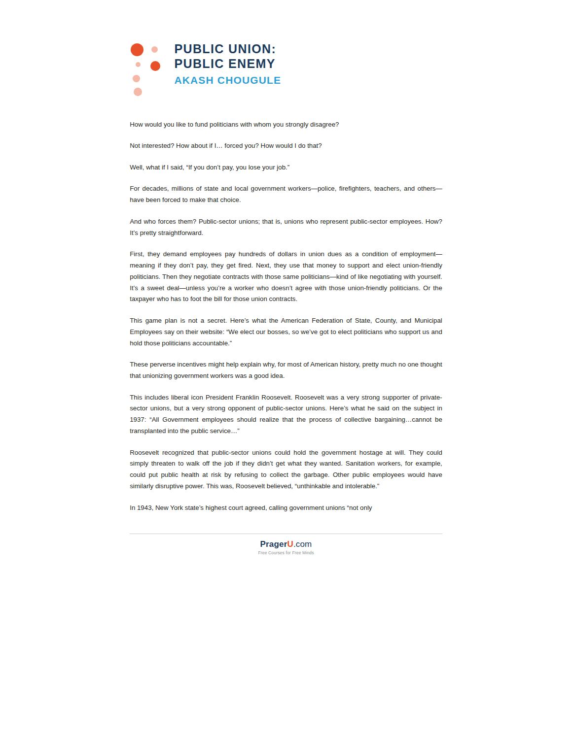Public Union:
Public Enemy
Akash Chougule
How would you like to fund politicians with whom you strongly disagree?
Not interested? How about if I… forced you? How would I do that?
Well, what if I said, “If you don’t pay, you lose your job.”
For decades, millions of state and local government workers—police, firefighters, teachers, and others—have been forced to make that choice.
And who forces them? Public-sector unions; that is, unions who represent public-sector employees. How? It’s pretty straightforward.
First, they demand employees pay hundreds of dollars in union dues as a condition of employment—meaning if they don’t pay, they get fired. Next, they use that money to support and elect union-friendly politicians. Then they negotiate contracts with those same politicians—kind of like negotiating with yourself. It’s a sweet deal—unless you’re a worker who doesn’t agree with those union-friendly politicians. Or the taxpayer who has to foot the bill for those union contracts.
This game plan is not a secret. Here’s what the American Federation of State, County, and Municipal Employees say on their website: “We elect our bosses, so we’ve got to elect politicians who support us and hold those politicians accountable.”
These perverse incentives might help explain why, for most of American history, pretty much no one thought that unionizing government workers was a good idea.
This includes liberal icon President Franklin Roosevelt. Roosevelt was a very strong supporter of private-sector unions, but a very strong opponent of public-sector unions. Here’s what he said on the subject in 1937: “All Government employees should realize that the process of collective bargaining…cannot be transplanted into the public service…”
Roosevelt recognized that public-sector unions could hold the government hostage at will. They could simply threaten to walk off the job if they didn’t get what they wanted. Sanitation workers, for example, could put public health at risk by refusing to collect the garbage. Other public employees would have similarly disruptive power. This was, Roosevelt believed, “unthinkable and intolerable.”
In 1943, New York state’s highest court agreed, calling government unions “not only
PragerU.com
Free Courses for Free Minds